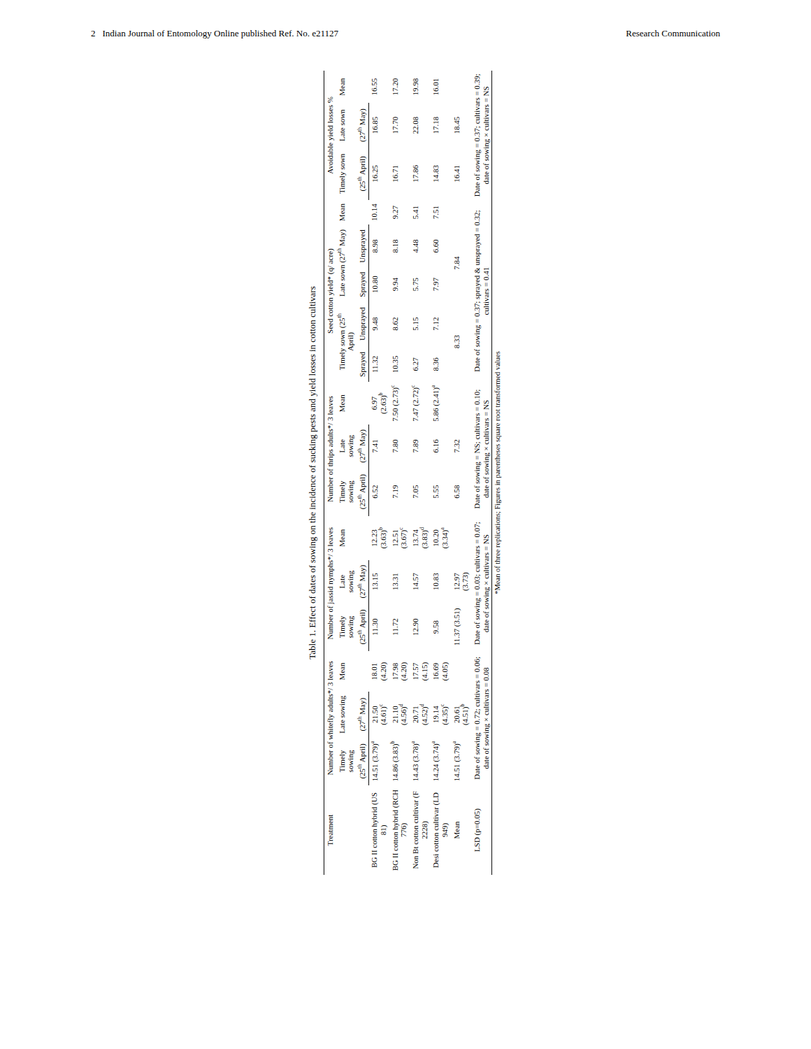2 Indian Journal of Entomology Online published Ref. No. e21127 Research Communication
Table 1. Effect of dates of sowing on the incidence of sucking pests and yield losses in cotton cultivars
| Treatment | Number of whitefly adults*/ 3 leaves | Number of jassid nymphs*/ 3 leaves | Number of thrips adults*/ 3 leaves | Seed cotton yield* (q/ acre) | Avoidable yield losses % |
| --- | --- | --- | --- | --- | --- |
| Timely sowing | Late sowing | Mean | Timely sowing | Late sowing | Mean | Timely sowing | Late sowing | Mean | Timely sown (25 th April) | Late sown (27 th May) | Mean | Timely sown | Late sown | Mean |
| (25 th April) | (27 th May) | (25 th April) | (27 th May) | (25 th April) | (27 th May) | Sprayed | Unsprayed | Sprayed | Unsprayed | (25 th April) | (27 th May) |
| BG II cotton hybrid (US 81) | 14.51 (3.79) a | 21.50 (4.61) c | 18.01 (4.20) | 11.30 | 13.15 | 12.23 (3.63) b | 6.52 | 7.41 | 6.97 (2.63) b | 11.32 | 9.48 | 10.80 | 8.98 | 10.14 | 16.25 | 16.85 | 16.55 |
| BG II cotton hybrid (RCH 776) | 14.86 (3.83) b | 21.10 (4.56) d | 17.98 (4.20) | 11.72 | 13.31 | 12.51 (3.67) c | 7.19 | 7.80 | 7.50 (2.73) c | 10.35 | 8.62 | 9.94 | 8.18 | 9.27 | 16.71 | 17.70 | 17.20 |
| Non Bt cotton cultivar (F 2228) | 14.43 (3.78) a | 20.71 (4.52) d | 17.57 (4.15) | 12.90 | 14.57 | 13.74 (3.83) d | 7.05 | 7.89 | 7.47 (2.72) c | 6.27 | 5.15 | 5.75 | 4.48 | 5.41 | 17.86 | 22.08 | 19.98 |
| Desi cotton cultivar (LD 949) | 14.24 (3.74) a | 19.14 (4.35) c | 16.69 (4.05) | 9.58 | 10.83 | 10.20 (3.34) a | 5.55 | 6.16 | 5.86 (2.41) a | 8.36 | 7.12 | 7.97 | 6.60 | 7.51 | 14.83 | 17.18 | 16.01 |
| Mean | 14.51 (3.79) a | 20.61 (4.51) b | | 11.37 (3.51) | 12.97 (3.73) | | 6.58 | 7.32 | | 8.33 | 7.84 | | 16.41 | 18.45 | |
| LSD (p=0.05) | Date of sowing = 0.72; cultivars = 0.06; date of sowing × cultivars = 0.08 | Date of sowing = 0.03; cultivars = 0.07; date of sowing × cultivars = NS | Date of sowing = NS; cultivars = 0.10; date of sowing × cultivars = NS | Date of sowing = 0.37; sprayed & unsprayed = 0.32; cultivars = 0.41 | Date of sowing = 0.37; cultivars = 0.39; date of sowing × cultivars = NS |
| *Mean of three replications; Figures in parentheses square root transformed values |